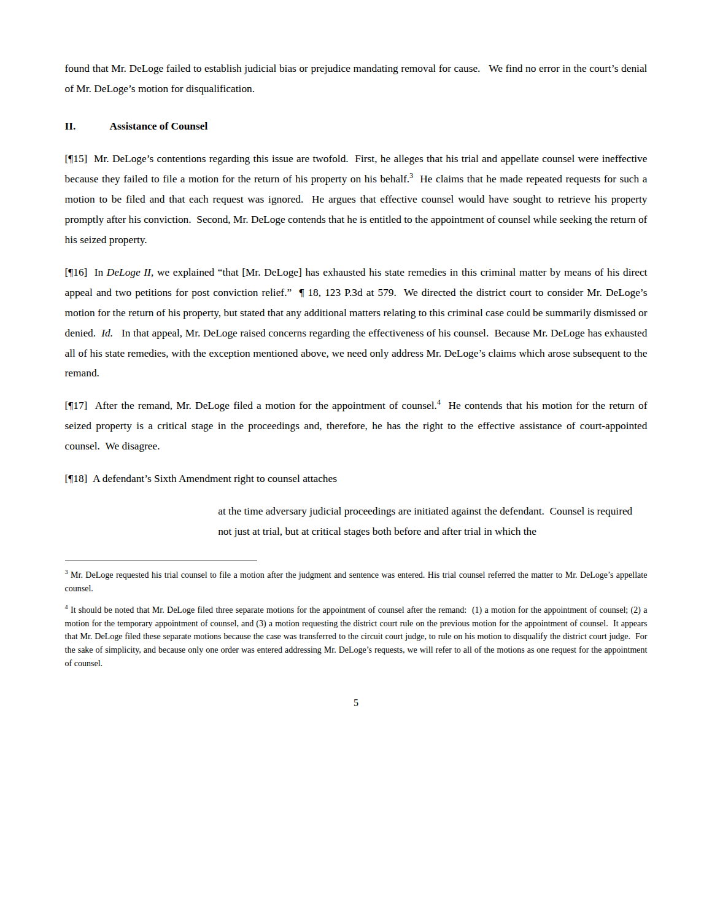found that Mr. DeLoge failed to establish judicial bias or prejudice mandating removal for cause. We find no error in the court’s denial of Mr. DeLoge’s motion for disqualification.
II. Assistance of Counsel
[¶15] Mr. DeLoge’s contentions regarding this issue are twofold. First, he alleges that his trial and appellate counsel were ineffective because they failed to file a motion for the return of his property on his behalf.3 He claims that he made repeated requests for such a motion to be filed and that each request was ignored. He argues that effective counsel would have sought to retrieve his property promptly after his conviction. Second, Mr. DeLoge contends that he is entitled to the appointment of counsel while seeking the return of his seized property.
[¶16] In DeLoge II, we explained “that [Mr. DeLoge] has exhausted his state remedies in this criminal matter by means of his direct appeal and two petitions for post conviction relief.” ¶ 18, 123 P.3d at 579. We directed the district court to consider Mr. DeLoge’s motion for the return of his property, but stated that any additional matters relating to this criminal case could be summarily dismissed or denied. Id. In that appeal, Mr. DeLoge raised concerns regarding the effectiveness of his counsel. Because Mr. DeLoge has exhausted all of his state remedies, with the exception mentioned above, we need only address Mr. DeLoge’s claims which arose subsequent to the remand.
[¶17] After the remand, Mr. DeLoge filed a motion for the appointment of counsel.4 He contends that his motion for the return of seized property is a critical stage in the proceedings and, therefore, he has the right to the effective assistance of court-appointed counsel. We disagree.
[¶18] A defendant’s Sixth Amendment right to counsel attaches
at the time adversary judicial proceedings are initiated against the defendant. Counsel is required not just at trial, but at critical stages both before and after trial in which the
3 Mr. DeLoge requested his trial counsel to file a motion after the judgment and sentence was entered. His trial counsel referred the matter to Mr. DeLoge’s appellate counsel.
4 It should be noted that Mr. DeLoge filed three separate motions for the appointment of counsel after the remand: (1) a motion for the appointment of counsel; (2) a motion for the temporary appointment of counsel, and (3) a motion requesting the district court rule on the previous motion for the appointment of counsel. It appears that Mr. DeLoge filed these separate motions because the case was transferred to the circuit court judge, to rule on his motion to disqualify the district court judge. For the sake of simplicity, and because only one order was entered addressing Mr. DeLoge’s requests, we will refer to all of the motions as one request for the appointment of counsel.
5